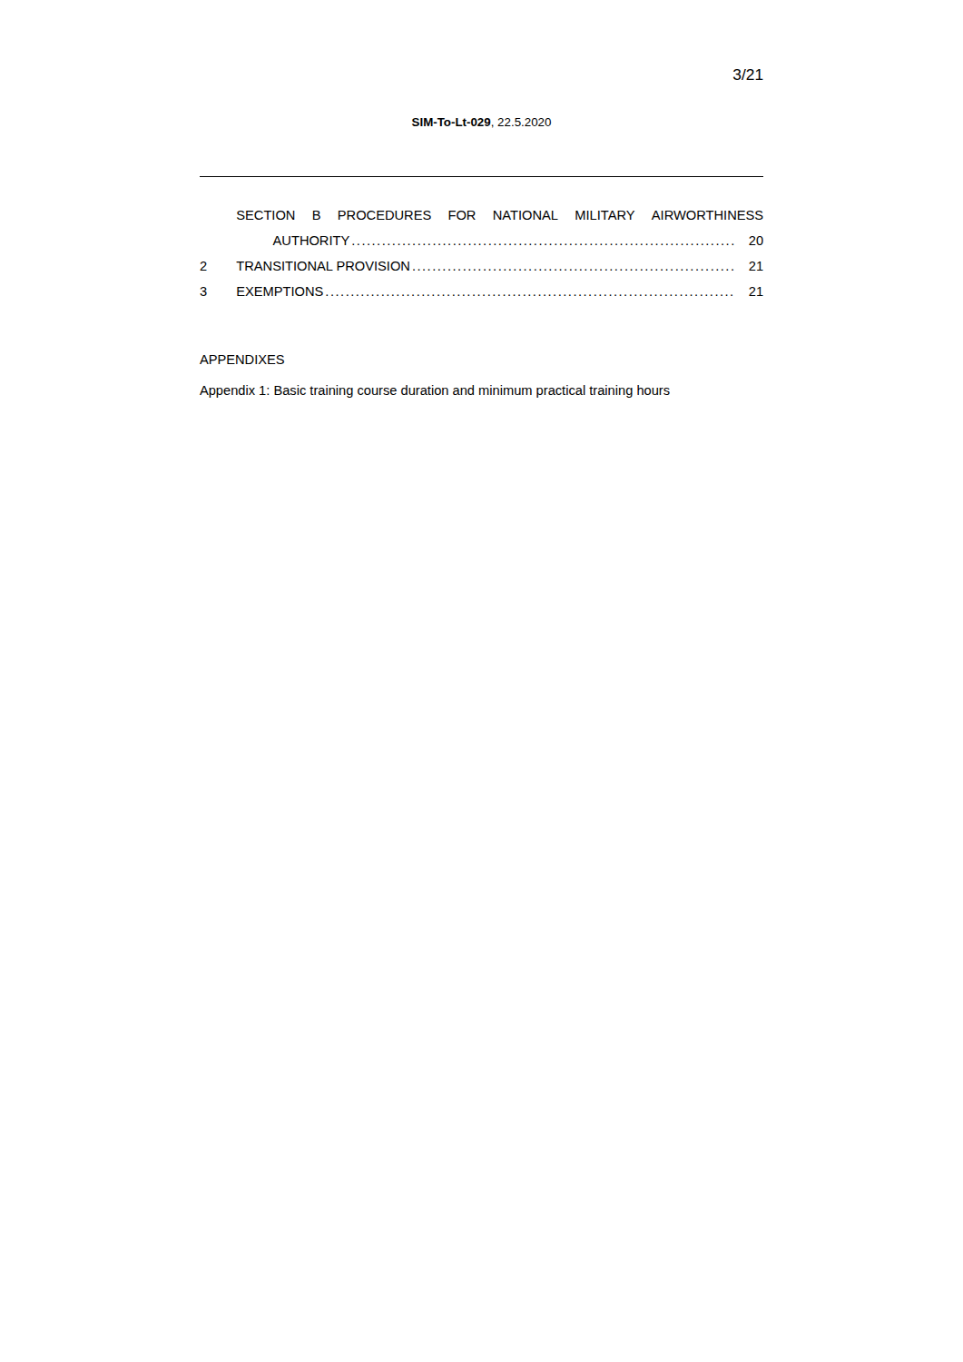3/21
SIM-To-Lt-029, 22.5.2020
SECTION BPROCEDURES FOR NATIONAL MILITARY AIRWORTHINESS
AUTHORITY ................................................................................................. 20
2
TRANSITIONAL PROVISION ............................................................................... 21
3
EXEMPTIONS ....................................................................................................... 21
APPENDIXES
Appendix 1: Basic training course duration and minimum practical training hours